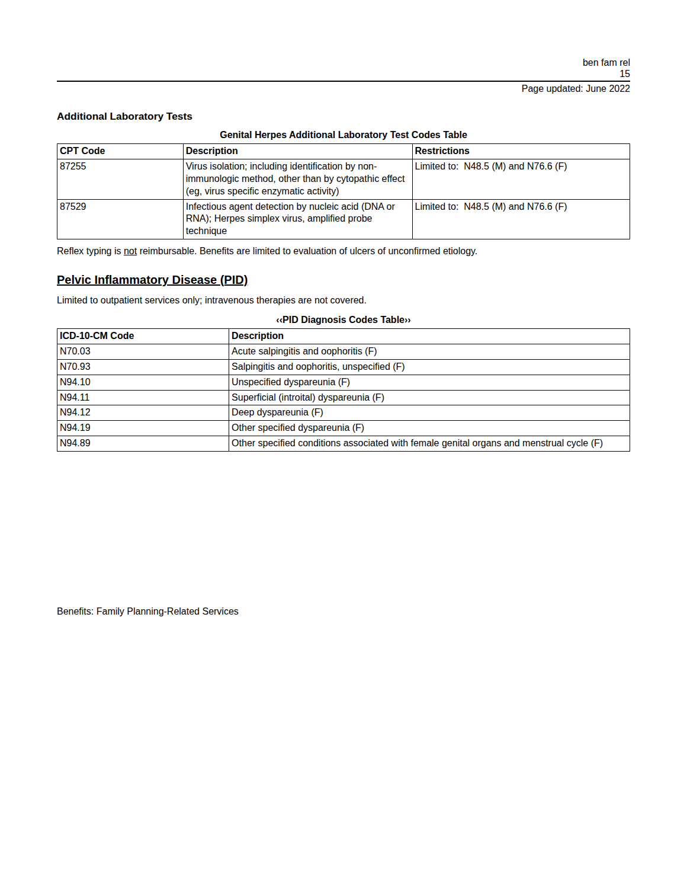ben fam rel
15
Page updated: June 2022
Additional Laboratory Tests
Genital Herpes Additional Laboratory Test Codes Table
| CPT Code | Description | Restrictions |
| --- | --- | --- |
| 87255 | Virus isolation; including identification by non-immunologic method, other than by cytopathic effect (eg, virus specific enzymatic activity) | Limited to: N48.5 (M) and N76.6 (F) |
| 87529 | Infectious agent detection by nucleic acid (DNA or RNA); Herpes simplex virus, amplified probe technique | Limited to: N48.5 (M) and N76.6 (F) |
Reflex typing is not reimbursable. Benefits are limited to evaluation of ulcers of unconfirmed etiology.
Pelvic Inflammatory Disease (PID)
Limited to outpatient services only; intravenous therapies are not covered.
‹‹PID Diagnosis Codes Table››
| ICD-10-CM Code | Description |
| --- | --- |
| N70.03 | Acute salpingitis and oophoritis (F) |
| N70.93 | Salpingitis and oophoritis, unspecified (F) |
| N94.10 | Unspecified dyspareunia (F) |
| N94.11 | Superficial (introital) dyspareunia (F) |
| N94.12 | Deep dyspareunia (F) |
| N94.19 | Other specified dyspareunia (F) |
| N94.89 | Other specified conditions associated with female genital organs and menstrual cycle (F) |
Benefits: Family Planning-Related Services